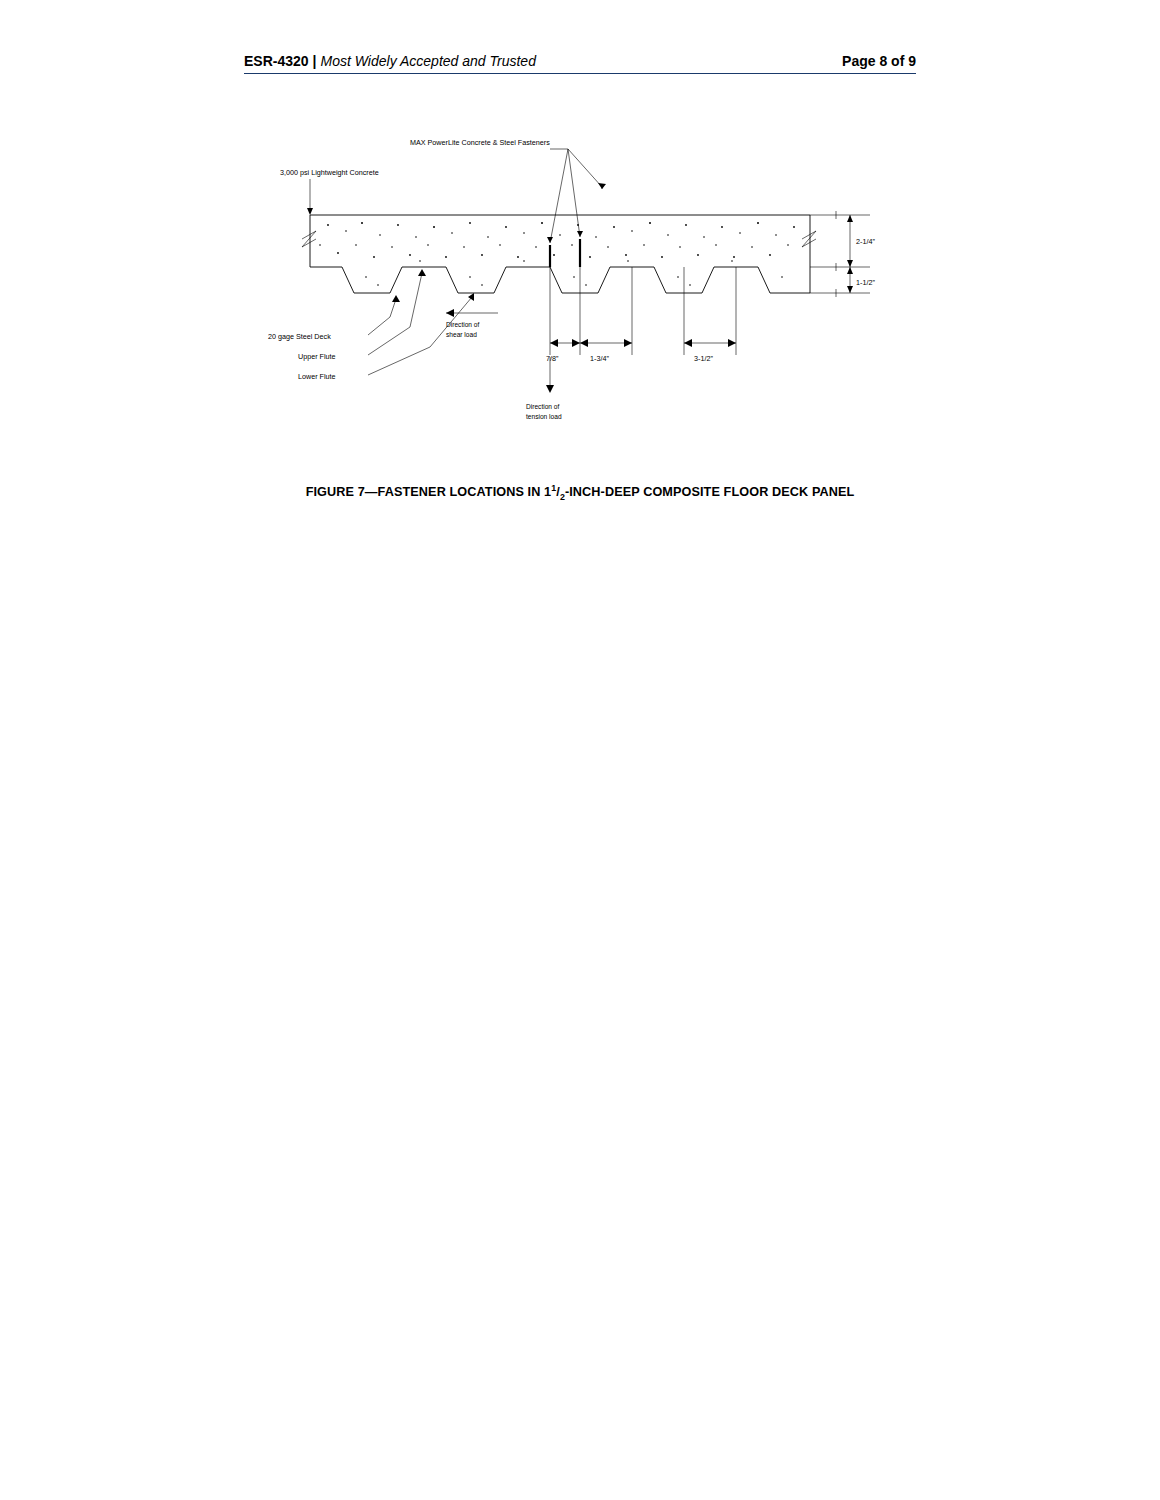ESR-4320|Most Widely Accepted and Trusted
Page 8 of 9
MAX PowerLite Concrete & Steel Fasteners 3,000 psi Lightweight Concrete 2-1/4” 1-1/2” 20 gage Steel Deck Upper Flute Lower Flute Direction of shear load Direction of tension load 7/8” 1-3/4” 3-1/2”
FIGURE 7—FASTENER LOCATIONS IN 11/2-INCH-DEEP COMPOSITE FLOOR DECK PANEL